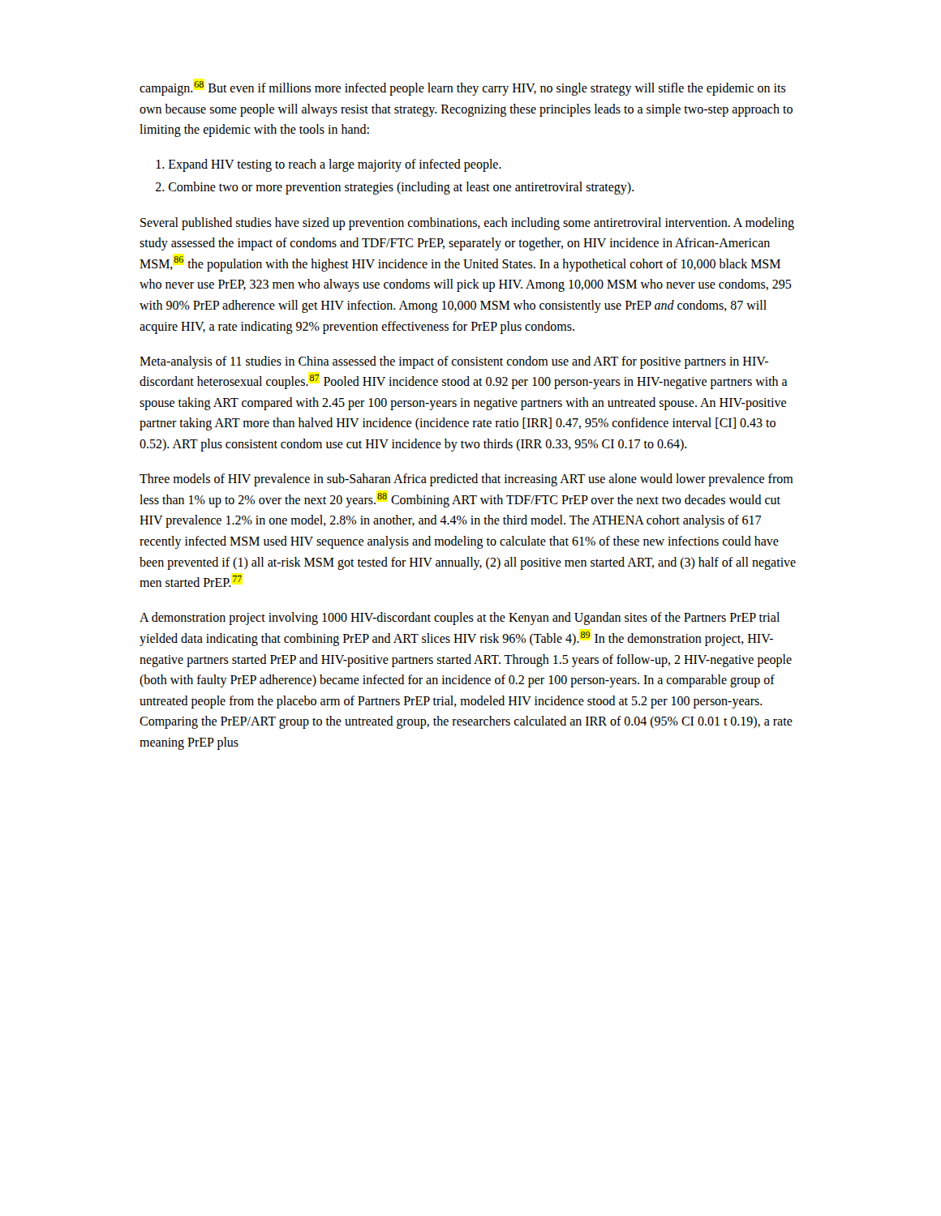campaign.68 But even if millions more infected people learn they carry HIV, no single strategy will stifle the epidemic on its own because some people will always resist that strategy. Recognizing these principles leads to a simple two-step approach to limiting the epidemic with the tools in hand:
Expand HIV testing to reach a large majority of infected people.
Combine two or more prevention strategies (including at least one antiretroviral strategy).
Several published studies have sized up prevention combinations, each including some antiretroviral intervention. A modeling study assessed the impact of condoms and TDF/FTC PrEP, separately or together, on HIV incidence in African-American MSM,86 the population with the highest HIV incidence in the United States. In a hypothetical cohort of 10,000 black MSM who never use PrEP, 323 men who always use condoms will pick up HIV. Among 10,000 MSM who never use condoms, 295 with 90% PrEP adherence will get HIV infection. Among 10,000 MSM who consistently use PrEP and condoms, 87 will acquire HIV, a rate indicating 92% prevention effectiveness for PrEP plus condoms.
Meta-analysis of 11 studies in China assessed the impact of consistent condom use and ART for positive partners in HIV-discordant heterosexual couples.87 Pooled HIV incidence stood at 0.92 per 100 person-years in HIV-negative partners with a spouse taking ART compared with 2.45 per 100 person-years in negative partners with an untreated spouse. An HIV-positive partner taking ART more than halved HIV incidence (incidence rate ratio [IRR] 0.47, 95% confidence interval [CI] 0.43 to 0.52). ART plus consistent condom use cut HIV incidence by two thirds (IRR 0.33, 95% CI 0.17 to 0.64).
Three models of HIV prevalence in sub-Saharan Africa predicted that increasing ART use alone would lower prevalence from less than 1% up to 2% over the next 20 years.88 Combining ART with TDF/FTC PrEP over the next two decades would cut HIV prevalence 1.2% in one model, 2.8% in another, and 4.4% in the third model. The ATHENA cohort analysis of 617 recently infected MSM used HIV sequence analysis and modeling to calculate that 61% of these new infections could have been prevented if (1) all at-risk MSM got tested for HIV annually, (2) all positive men started ART, and (3) half of all negative men started PrEP.77
A demonstration project involving 1000 HIV-discordant couples at the Kenyan and Ugandan sites of the Partners PrEP trial yielded data indicating that combining PrEP and ART slices HIV risk 96% (Table 4).89 In the demonstration project, HIV-negative partners started PrEP and HIV-positive partners started ART. Through 1.5 years of follow-up, 2 HIV-negative people (both with faulty PrEP adherence) became infected for an incidence of 0.2 per 100 person-years. In a comparable group of untreated people from the placebo arm of Partners PrEP trial, modeled HIV incidence stood at 5.2 per 100 person-years. Comparing the PrEP/ART group to the untreated group, the researchers calculated an IRR of 0.04 (95% CI 0.01 t 0.19), a rate meaning PrEP plus